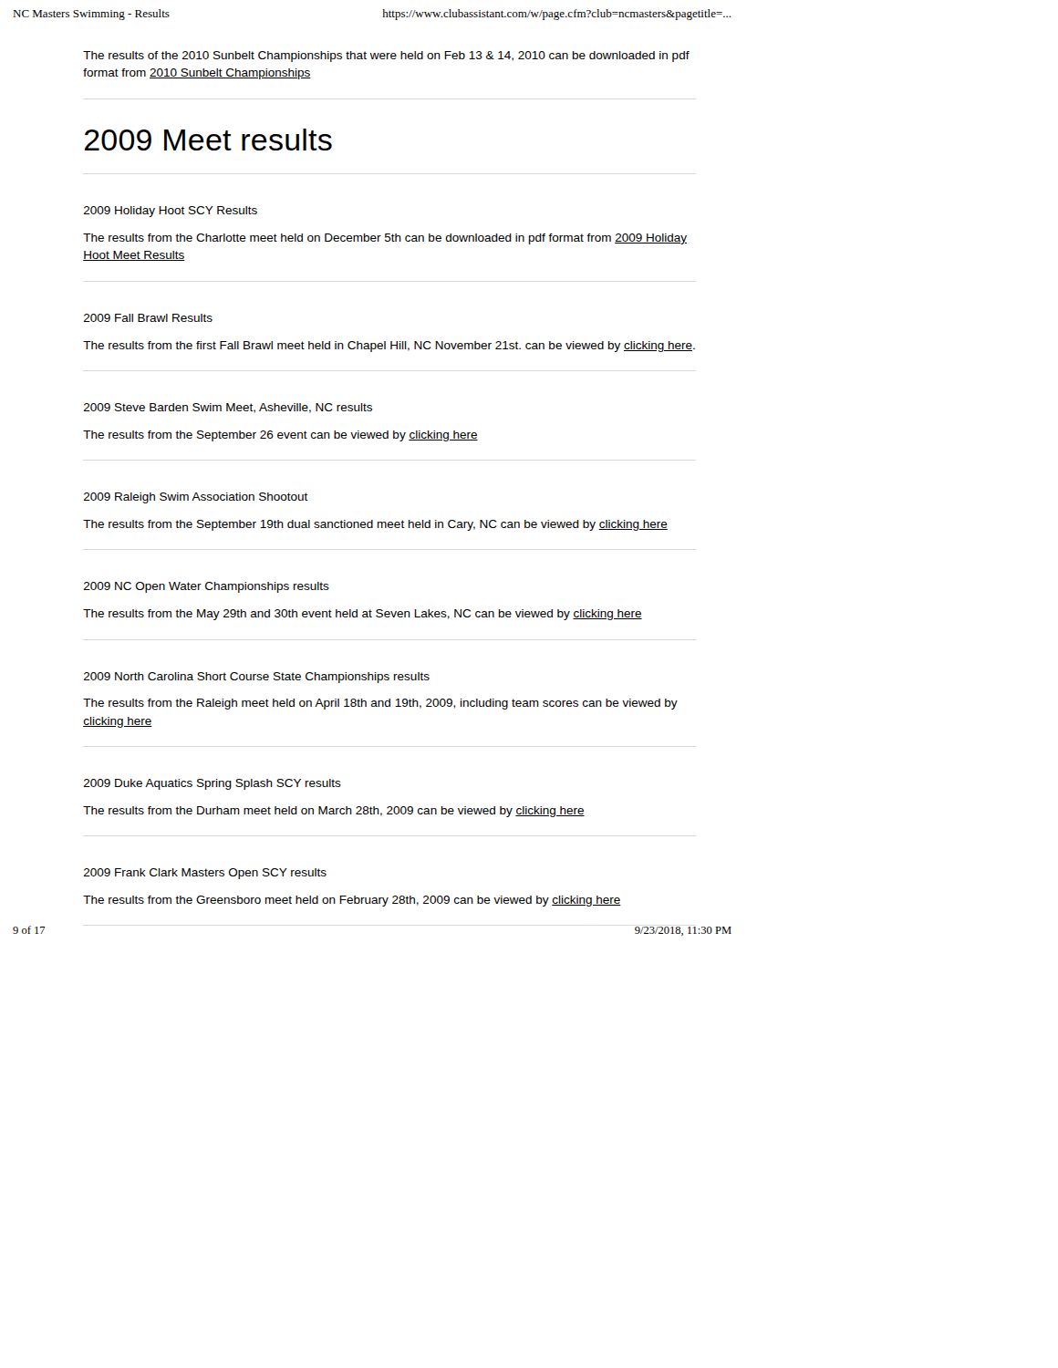NC Masters Swimming - Results
https://www.clubassistant.com/w/page.cfm?club=ncmasters&pagetitle=...
The results of the 2010 Sunbelt Championships that were held on Feb 13 & 14, 2010 can be downloaded in pdf format from 2010 Sunbelt Championships
2009 Meet results
2009 Holiday Hoot SCY Results
The results from the Charlotte meet held on December 5th can be downloaded in pdf format from 2009 Holiday Hoot Meet Results
2009 Fall Brawl Results
The results from the first Fall Brawl meet held in Chapel Hill, NC November 21st. can be viewed by clicking here.
2009 Steve Barden Swim Meet, Asheville, NC results
The results from the September 26 event can be viewed by clicking here
2009 Raleigh Swim Association Shootout
The results from the September 19th dual sanctioned meet held in Cary, NC can be viewed by clicking here
2009 NC Open Water Championships results
The results from the May 29th and 30th event held at Seven Lakes, NC can be viewed by clicking here
2009 North Carolina Short Course State Championships results
The results from the Raleigh meet held on April 18th and 19th, 2009, including team scores can be viewed by clicking here
2009 Duke Aquatics Spring Splash SCY results
The results from the Durham meet held on March 28th, 2009 can be viewed by clicking here
2009 Frank Clark Masters Open SCY results
The results from the Greensboro meet held on February 28th, 2009 can be viewed by clicking here
9 of 17
9/23/2018, 11:30 PM